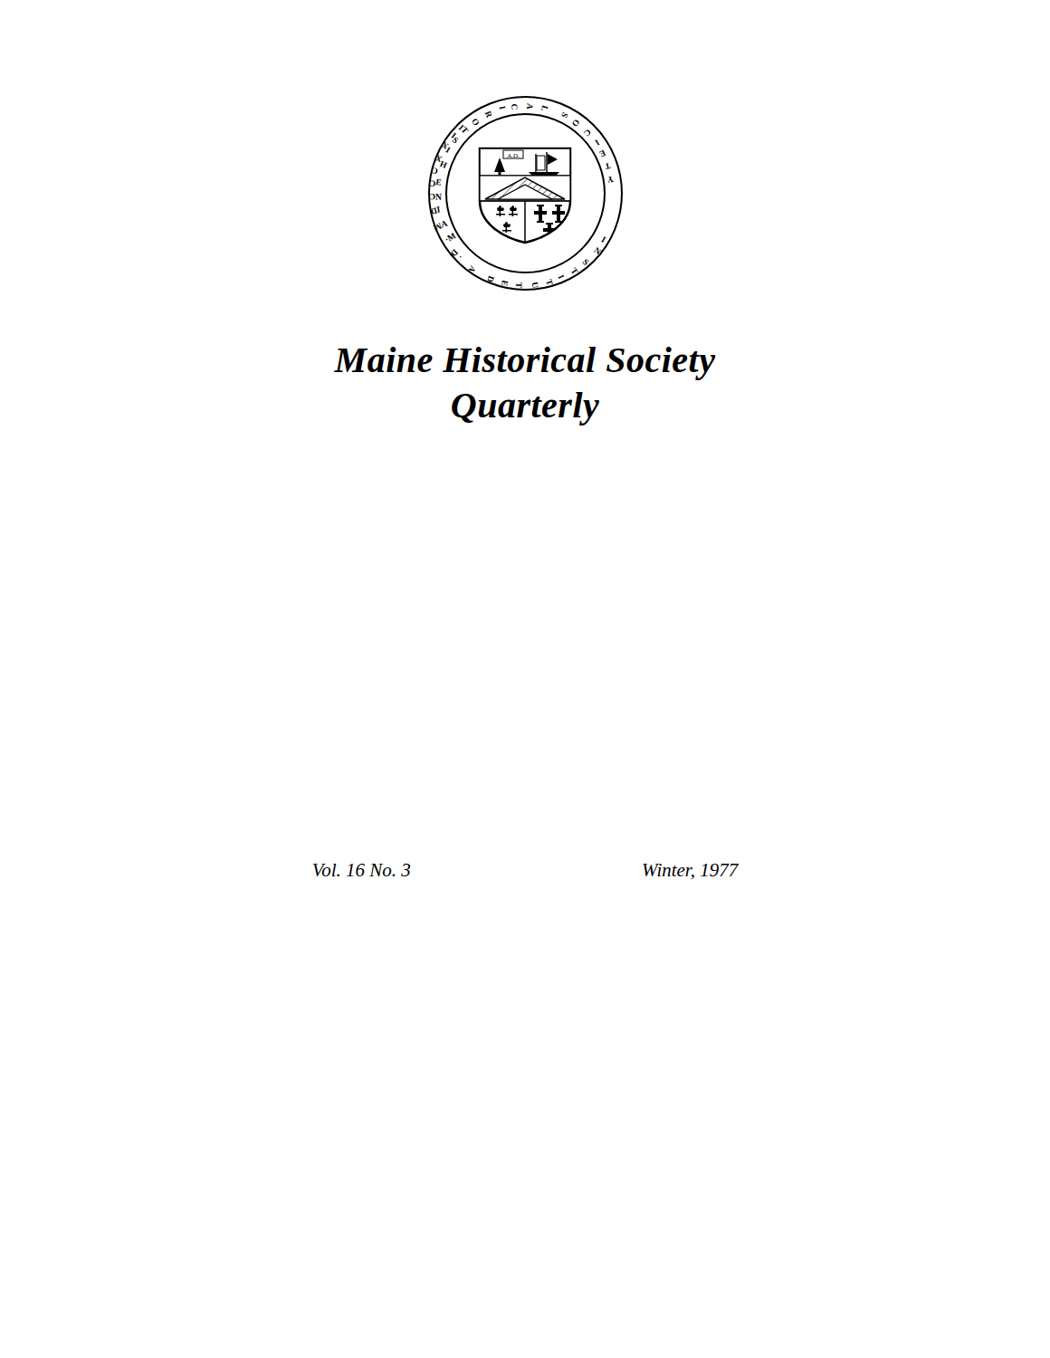M A I N E H I S T O R I C A L S O C I E T Y I N S T I T U T E D A . D . M D C C C X X I I
A.D.
Maine Historical Society
Quarterly
Vol. 16 No. 3 Winter, 1977